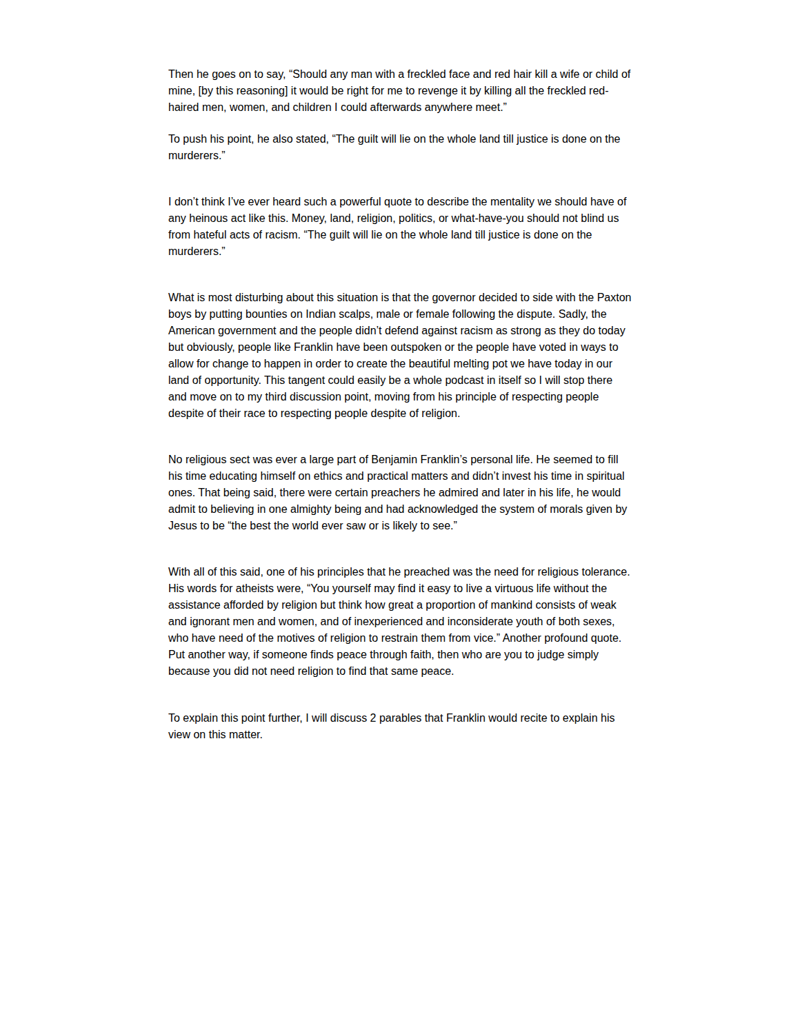Then he goes on to say, “Should any man with a freckled face and red hair kill a wife or child of mine, [by this reasoning] it would be right for me to revenge it by killing all the freckled red-haired men, women, and children I could afterwards anywhere meet.”
To push his point, he also stated, “The guilt will lie on the whole land till justice is done on the murderers.”
I don’t think I’ve ever heard such a powerful quote to describe the mentality we should have of any heinous act like this. Money, land, religion, politics, or what-have-you should not blind us from hateful acts of racism. “The guilt will lie on the whole land till justice is done on the murderers.”
What is most disturbing about this situation is that the governor decided to side with the Paxton boys by putting bounties on Indian scalps, male or female following the dispute. Sadly, the American government and the people didn’t defend against racism as strong as they do today but obviously, people like Franklin have been outspoken or the people have voted in ways to allow for change to happen in order to create the beautiful melting pot we have today in our land of opportunity. This tangent could easily be a whole podcast in itself so I will stop there and move on to my third discussion point, moving from his principle of respecting people despite of their race to respecting people despite of religion.
No religious sect was ever a large part of Benjamin Franklin’s personal life. He seemed to fill his time educating himself on ethics and practical matters and didn’t invest his time in spiritual ones. That being said, there were certain preachers he admired and later in his life, he would admit to believing in one almighty being and had acknowledged the system of morals given by Jesus to be “the best the world ever saw or is likely to see.”
With all of this said, one of his principles that he preached was the need for religious tolerance. His words for atheists were, “You yourself may find it easy to live a virtuous life without the assistance afforded by religion but think how great a proportion of mankind consists of weak and ignorant men and women, and of inexperienced and inconsiderate youth of both sexes, who have need of the motives of religion to restrain them from vice.” Another profound quote. Put another way, if someone finds peace through faith, then who are you to judge simply because you did not need religion to find that same peace.
To explain this point further, I will discuss 2 parables that Franklin would recite to explain his view on this matter.